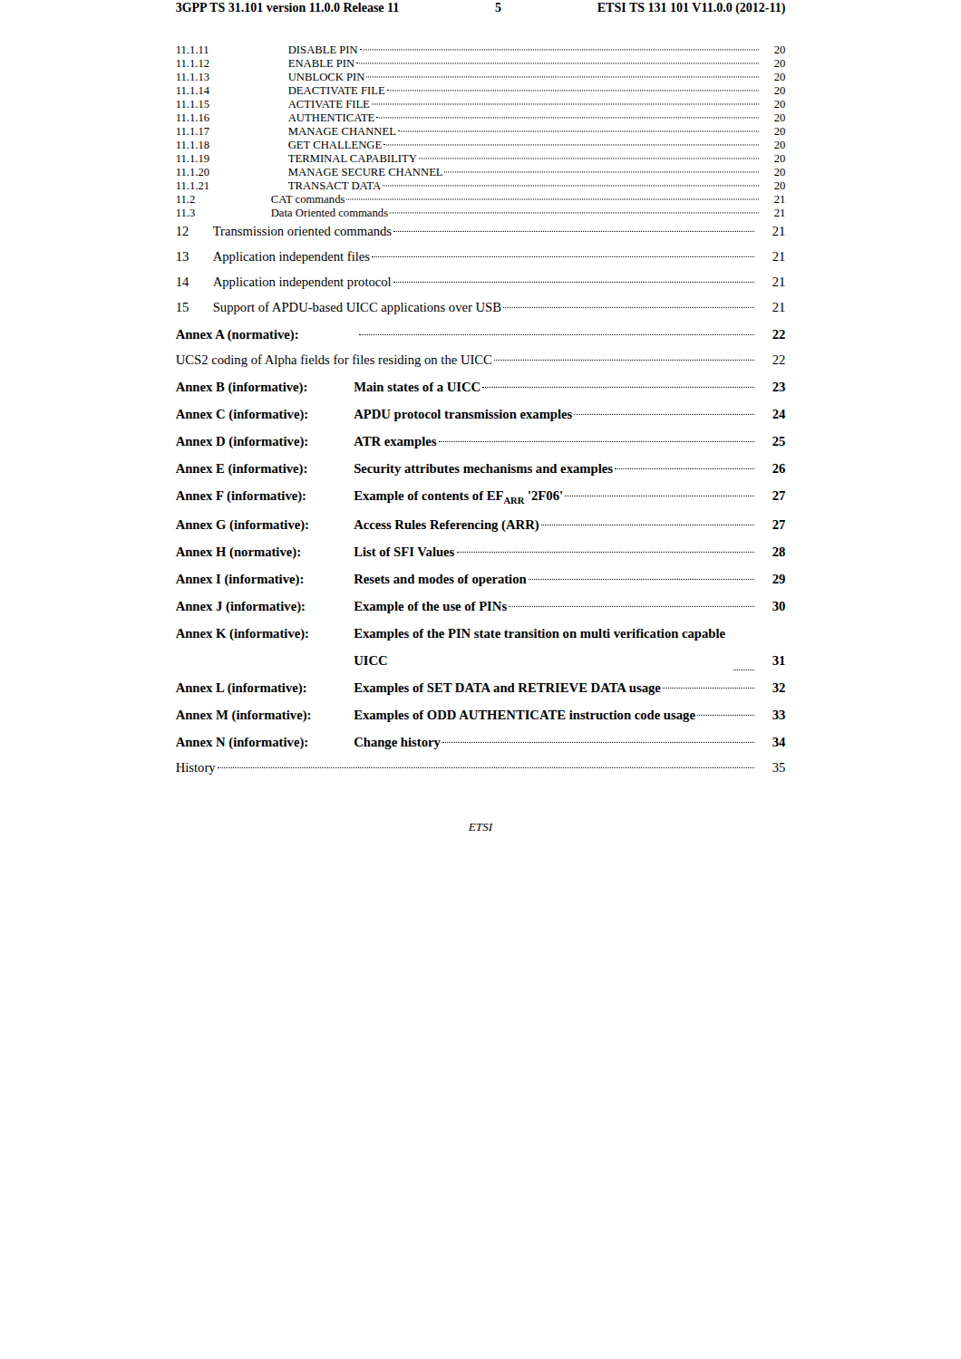3GPP TS 31.101 version 11.0.0 Release 11
5
ETSI TS 131 101 V11.0.0 (2012-11)
11.1.11 DISABLE PIN 20
11.1.12 ENABLE PIN 20
11.1.13 UNBLOCK PIN 20
11.1.14 DEACTIVATE FILE 20
11.1.15 ACTIVATE FILE 20
11.1.16 AUTHENTICATE 20
11.1.17 MANAGE CHANNEL 20
11.1.18 GET CHALLENGE 20
11.1.19 TERMINAL CAPABILITY 20
11.1.20 MANAGE SECURE CHANNEL 20
11.1.21 TRANSACT DATA 20
11.2 CAT commands 21
11.3 Data Oriented commands 21
12 Transmission oriented commands 21
13 Application independent files 21
14 Application independent protocol 21
15 Support of APDU-based UICC applications over USB 21
Annex A (normative): 22
UCS2 coding of Alpha fields for files residing on the UICC 22
Annex B (informative): Main states of a UICC 23
Annex C (informative): APDU protocol transmission examples 24
Annex D (informative): ATR examples 25
Annex E (informative): Security attributes mechanisms and examples 26
Annex F (informative): Example of contents of EFARR '2F06' 27
Annex G (informative): Access Rules Referencing (ARR) 27
Annex H (normative): List of SFI Values 28
Annex I (informative): Resets and modes of operation 29
Annex J (informative): Example of the use of PINs 30
Annex K (informative): Examples of the PIN state transition on multi verification capable UICC 31
Annex L (informative): Examples of SET DATA and RETRIEVE DATA usage 32
Annex M (informative): Examples of ODD AUTHENTICATE instruction code usage 33
Annex N (informative): Change history 34
History 35
ETSI